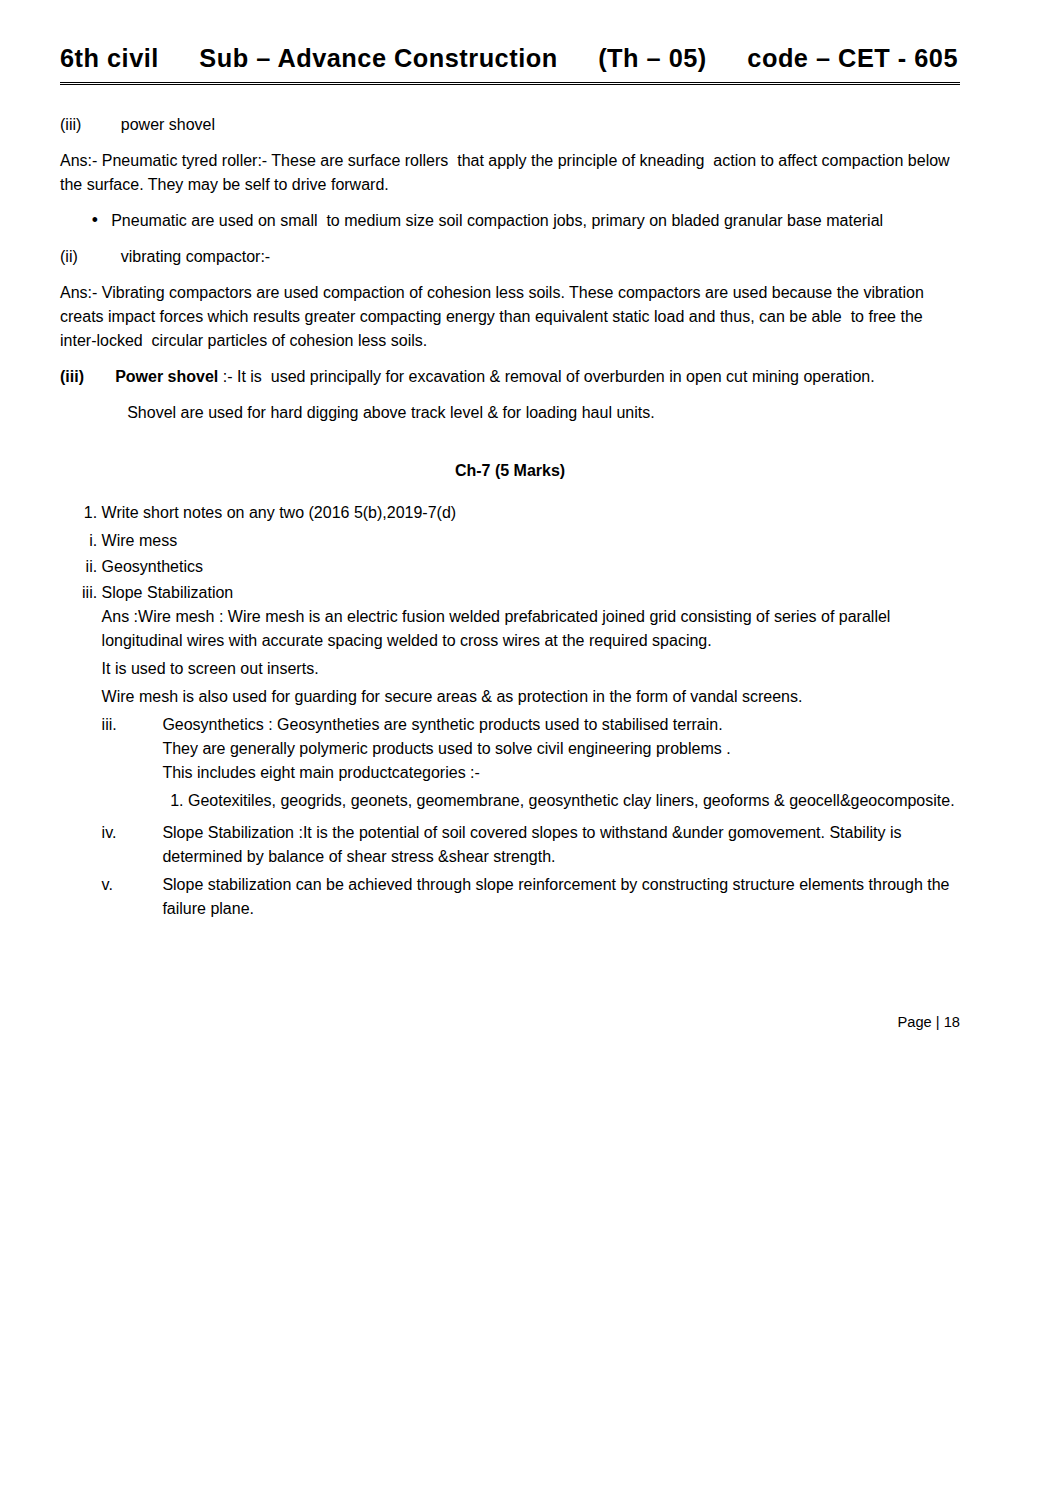6th civil Sub – Advance Construction (Th – 05) code – CET - 605
(iii) power shovel
Ans:- Pneumatic tyred roller:- These are surface rollers that apply the principle of kneading action to affect compaction below the surface. They may be self to drive forward.
Pneumatic are used on small to medium size soil compaction jobs, primary on bladed granular base material
(ii) vibrating compactor:-
Ans:- Vibrating compactors are used compaction of cohesion less soils. These compactors are used because the vibration creats impact forces which results greater compacting energy than equivalent static load and thus, can be able to free the inter-locked circular particles of cohesion less soils.
(iii) Power shovel :- It is used principally for excavation & removal of overburden in open cut mining operation.
Shovel are used for hard digging above track level & for loading haul units.
Ch-7 (5 Marks)
Write short notes on any two (2016 5(b),2019-7(d)
Wire mess
Geosynthetics
Slope Stabilization
Ans :Wire mesh : Wire mesh is an electric fusion welded prefabricated joined grid consisting of series of parallel longitudinal wires with accurate spacing welded to cross wires at the required spacing.
It is used to screen out inserts.
Wire mesh is also used for guarding for secure areas & as protection in the form of vandal screens.
iii. Geosynthetics : Geosyntheties are synthetic products used to stabilised terrain.
They are generally polymeric products used to solve civil engineering problems .
This includes eight main productcategories :-
Geotexitiles, geogrids, geonets, geomembrane, geosynthetic clay liners, geoforms & geocell&geocomposite.
iv. Slope Stabilization :It is the potential of soil covered slopes to withstand &under gomovement. Stability is determined by balance of shear stress &shear strength.
v. Slope stabilization can be achieved through slope reinforcement by constructing structure elements through the failure plane.
Page | 18